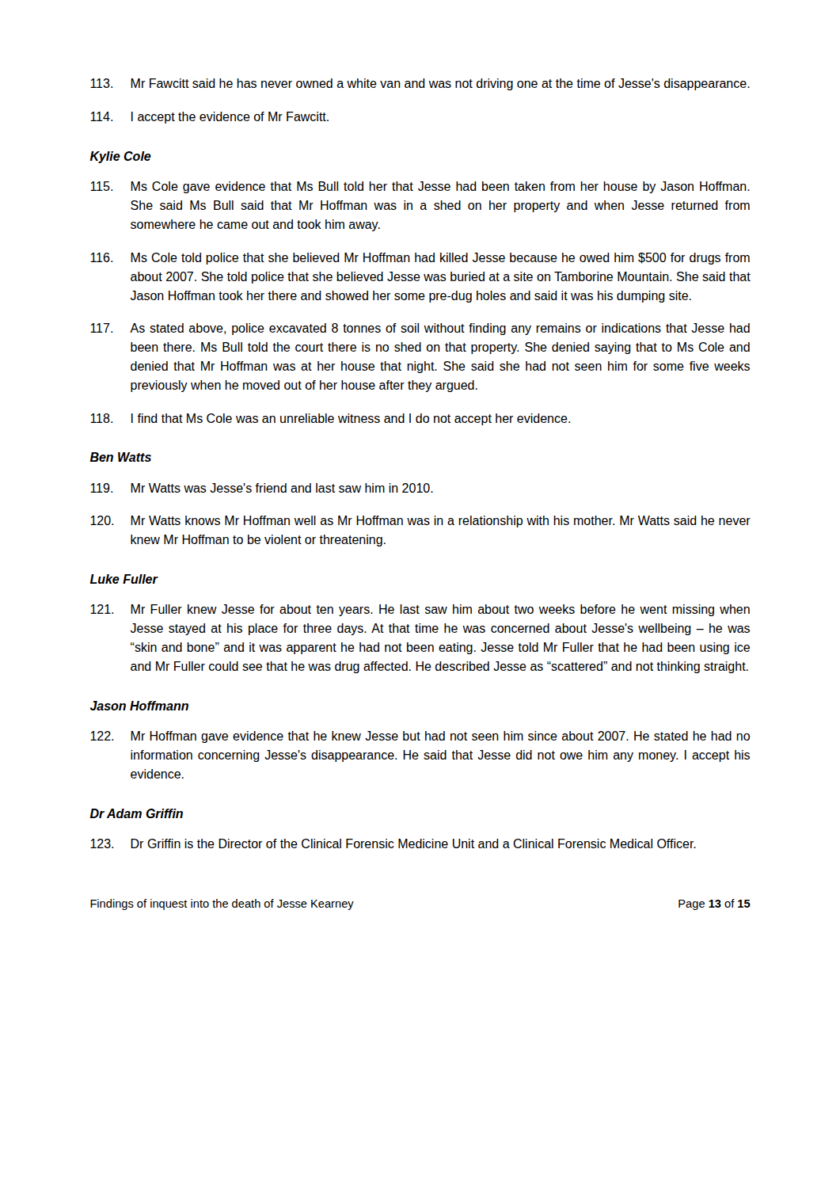113. Mr Fawcitt said he has never owned a white van and was not driving one at the time of Jesse's disappearance.
114. I accept the evidence of Mr Fawcitt.
Kylie Cole
115. Ms Cole gave evidence that Ms Bull told her that Jesse had been taken from her house by Jason Hoffman. She said Ms Bull said that Mr Hoffman was in a shed on her property and when Jesse returned from somewhere he came out and took him away.
116. Ms Cole told police that she believed Mr Hoffman had killed Jesse because he owed him $500 for drugs from about 2007. She told police that she believed Jesse was buried at a site on Tamborine Mountain. She said that Jason Hoffman took her there and showed her some pre-dug holes and said it was his dumping site.
117. As stated above, police excavated 8 tonnes of soil without finding any remains or indications that Jesse had been there. Ms Bull told the court there is no shed on that property. She denied saying that to Ms Cole and denied that Mr Hoffman was at her house that night. She said she had not seen him for some five weeks previously when he moved out of her house after they argued.
118. I find that Ms Cole was an unreliable witness and I do not accept her evidence.
Ben Watts
119. Mr Watts was Jesse's friend and last saw him in 2010.
120. Mr Watts knows Mr Hoffman well as Mr Hoffman was in a relationship with his mother. Mr Watts said he never knew Mr Hoffman to be violent or threatening.
Luke Fuller
121. Mr Fuller knew Jesse for about ten years. He last saw him about two weeks before he went missing when Jesse stayed at his place for three days. At that time he was concerned about Jesse's wellbeing – he was “skin and bone” and it was apparent he had not been eating. Jesse told Mr Fuller that he had been using ice and Mr Fuller could see that he was drug affected. He described Jesse as “scattered” and not thinking straight.
Jason Hoffmann
122. Mr Hoffman gave evidence that he knew Jesse but had not seen him since about 2007. He stated he had no information concerning Jesse's disappearance. He said that Jesse did not owe him any money. I accept his evidence.
Dr Adam Griffin
123. Dr Griffin is the Director of the Clinical Forensic Medicine Unit and a Clinical Forensic Medical Officer.
Findings of inquest into the death of Jesse Kearney Page 13 of 15